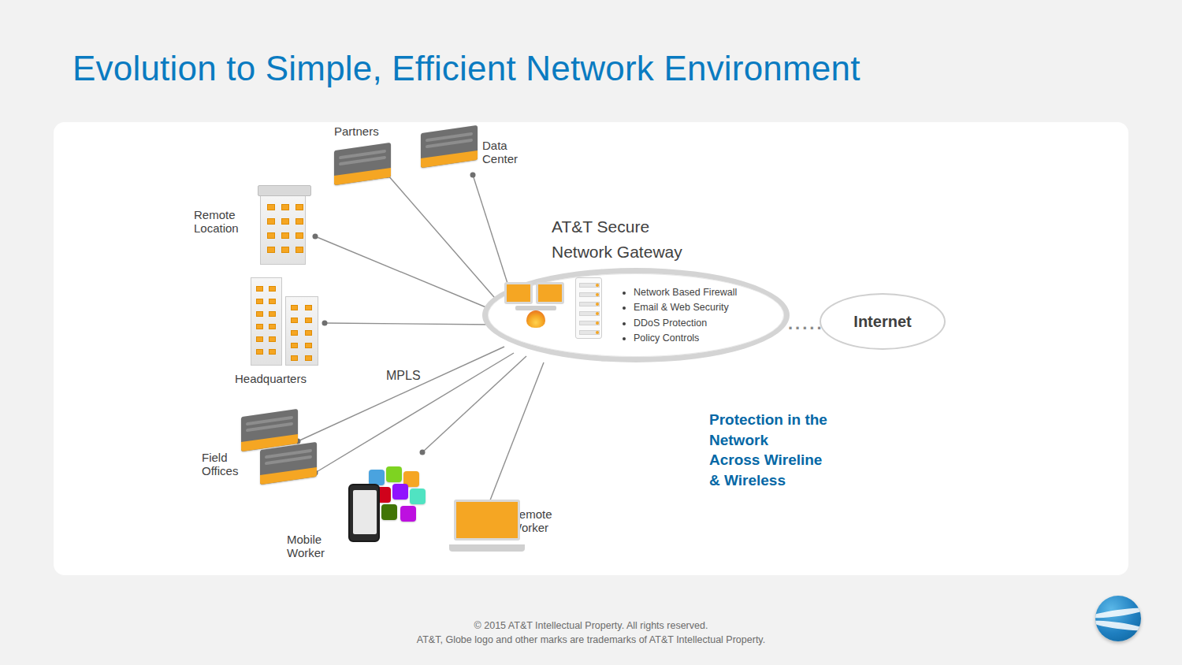Evolution to Simple, Efficient Network Environment
Partners
Data
Center
Remote
Location
Headquarters
MPLS Field
Offices
Mobile
Worker
Remote
Worker
AT&T Secure
Network Gateway
Network Based Firewall
Email & Web Security
DDoS Protection
Policy Controls
.....
Internet
Protection in the
Network
Across Wireline
& Wireless
© 2015 AT&T Intellectual Property. All rights reserved.
AT&T, Globe logo and other marks are trademarks of AT&T Intellectual Property.